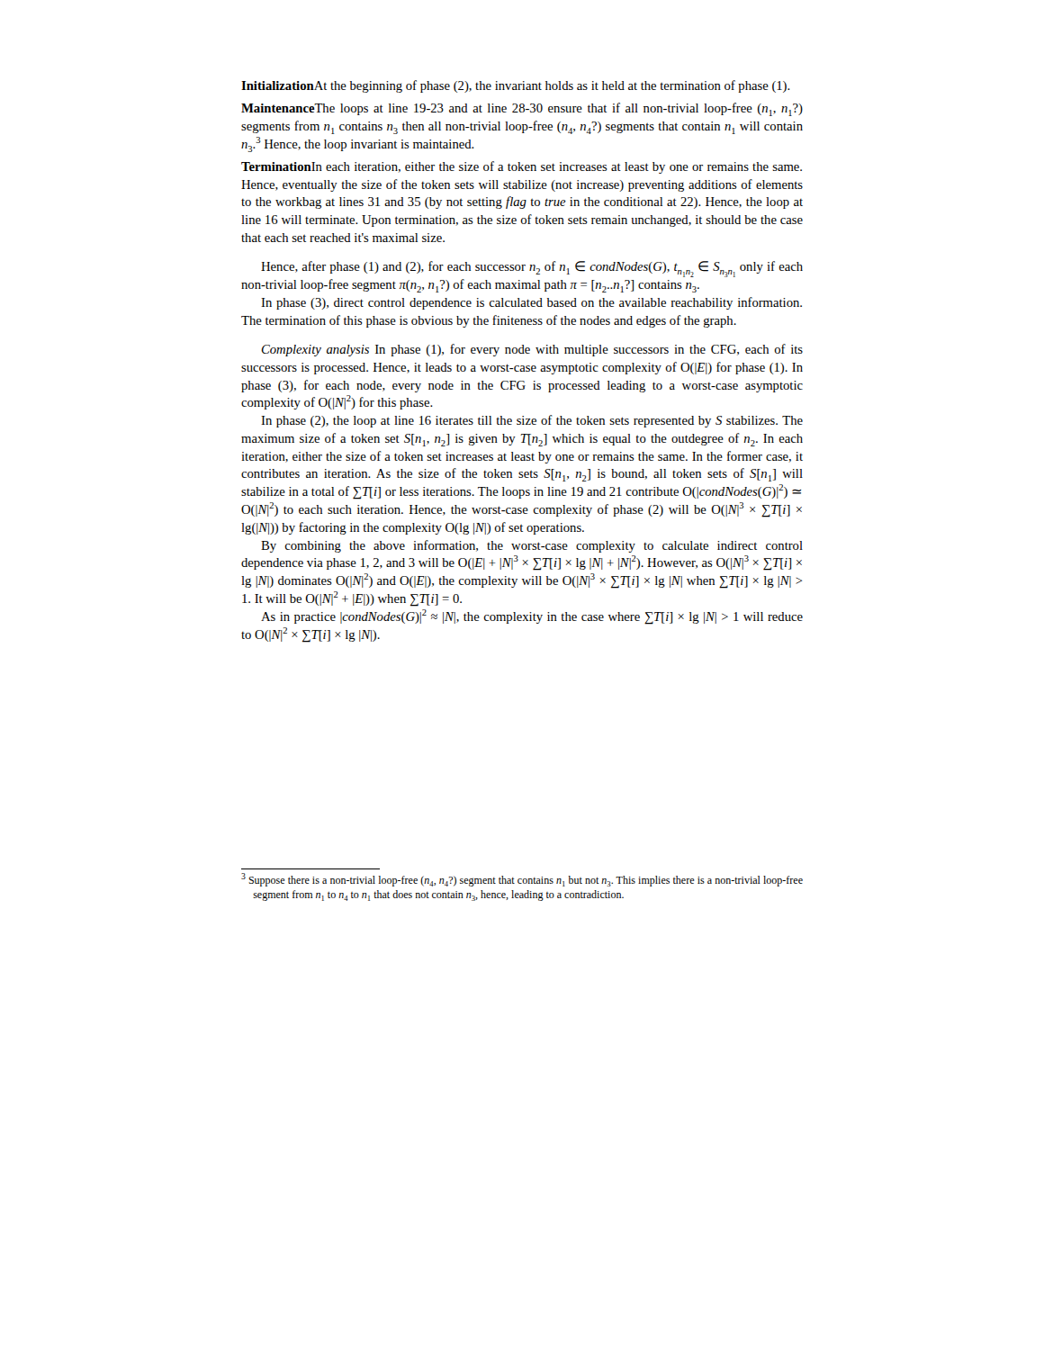Initialization
At the beginning of phase (2), the invariant holds as it held at the termination of phase (1).
Maintenance
The loops at line 19-23 and at line 28-30 ensure that if all non-trivial loop-free (n1, n1?) segments from n1 contains n3 then all non-trivial loop-free (n4, n4?) segments that contain n1 will contain n3.3 Hence, the loop invariant is maintained.
Termination
In each iteration, either the size of a token set increases at least by one or remains the same. Hence, eventually the size of the token sets will stabilize (not increase) preventing additions of elements to the workbag at lines 31 and 35 (by not setting flag to true in the conditional at 22). Hence, the loop at line 16 will terminate. Upon termination, as the size of token sets remain unchanged, it should be the case that each set reached it's maximal size.
Hence, after phase (1) and (2), for each successor n2 of n1 ∈ condNodes(G), tn1n2 ∈ Sn3n1 only if each non-trivial loop-free segment π(n2, n1?) of each maximal path π = [n2..n1?] contains n3.
In phase (3), direct control dependence is calculated based on the available reachability information. The termination of this phase is obvious by the finiteness of the nodes and edges of the graph.
Complexity analysis In phase (1), for every node with multiple successors in the CFG, each of its successors is processed. Hence, it leads to a worst-case asymptotic complexity of O(|E|) for phase (1). In phase (3), for each node, every node in the CFG is processed leading to a worst-case asymptotic complexity of O(|N|2) for this phase.
In phase (2), the loop at line 16 iterates till the size of the token sets represented by S stabilizes. The maximum size of a token set S[n1, n2] is given by T[n2] which is equal to the outdegree of n2. In each iteration, either the size of a token set increases at least by one or remains the same. In the former case, it contributes an iteration. As the size of the token sets S[n1, n2] is bound, all token sets of S[n1] will stabilize in a total of ∑T[i] or less iterations. The loops in line 19 and 21 contribute O(|condNodes(G)|2) ≃ O(|N|2) to each such iteration. Hence, the worst-case complexity of phase (2) will be O(|N|3 × ∑T[i] × lg(|N|)) by factoring in the complexity O(lg |N|) of set operations.
By combining the above information, the worst-case complexity to calculate indirect control dependence via phase 1, 2, and 3 will be O(|E| + |N|3 × ∑T[i] × lg |N| + |N|2). However, as O(|N|3 × ∑T[i] × lg |N|) dominates O(|N|2) and O(|E|), the complexity will be O(|N|3 × ∑T[i] × lg |N| when ∑T[i] × lg |N| > 1. It will be O(|N|2 + |E|)) when ∑T[i] = 0.
As in practice |condNodes(G)|2 ≈ |N|, the complexity in the case where ∑T[i] × lg |N| > 1 will reduce to O(|N|2 × ∑T[i] × lg |N|).
3 Suppose there is a non-trivial loop-free (n4, n4?) segment that contains n1 but not n3. This implies there is a non-trivial loop-free segment from n1 to n4 to n1 that does not contain n3, hence, leading to a contradiction.